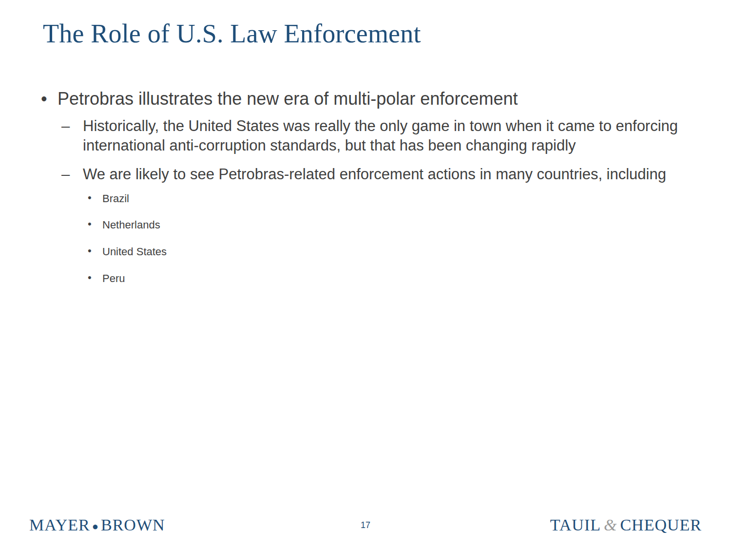The Role of U.S. Law Enforcement
Petrobras illustrates the new era of multi-polar enforcement
Historically, the United States was really the only game in town when it came to enforcing international anti-corruption standards, but that has been changing rapidly
We are likely to see Petrobras-related enforcement actions in many countries, including
Brazil
Netherlands
United States
Peru
MAYER●BROWN
17
TAUIL&CHEQUER